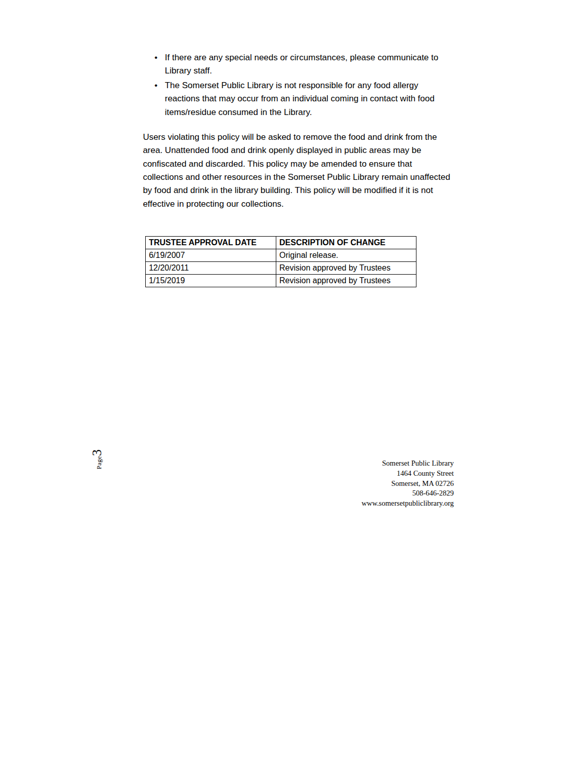If there are any special needs or circumstances, please communicate to Library staff.
The Somerset Public Library is not responsible for any food allergy reactions that may occur from an individual coming in contact with food items/residue consumed in the Library.
Users violating this policy will be asked to remove the food and drink from the area. Unattended food and drink openly displayed in public areas may be confiscated and discarded. This policy may be amended to ensure that collections and other resources in the Somerset Public Library remain unaffected by food and drink in the library building. This policy will be modified if it is not effective in protecting our collections.
| TRUSTEE APPROVAL DATE | DESCRIPTION OF CHANGE |
| --- | --- |
| 6/19/2007 | Original release. |
| 12/20/2011 | Revision approved by Trustees |
| 1/15/2019 | Revision approved by Trustees |
Page3
Somerset Public Library
1464 County Street
Somerset, MA 02726
508-646-2829
www.somersetpubliclibrary.org